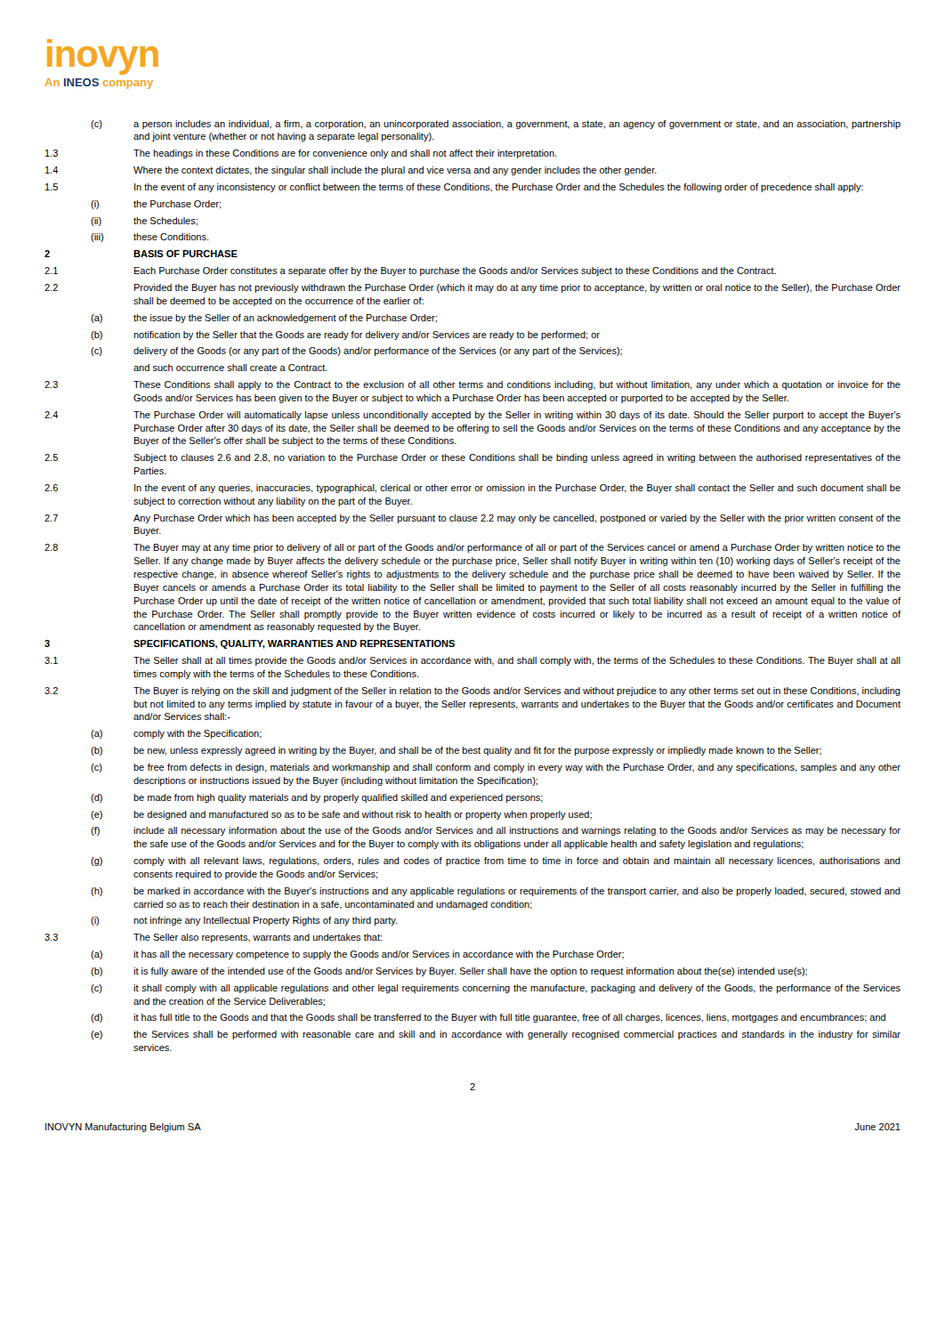inovyn
An INEOS company
| | (c) | a person includes an individual, a firm, a corporation, an unincorporated association, a government, a state, an agency of government or state, and an association, partnership and joint venture (whether or not having a separate legal personality). |
| 1.3 | | The headings in these Conditions are for convenience only and shall not affect their interpretation. |
| 1.4 | | Where the context dictates, the singular shall include the plural and vice versa and any gender includes the other gender. |
| 1.5 | | In the event of any inconsistency or conflict between the terms of these Conditions, the Purchase Order and the Schedules the following order of precedence shall apply: |
| | (i) | the Purchase Order; |
| | (ii) | the Schedules; |
| | (iii) | these Conditions. |
| 2 | | BASIS OF PURCHASE |
| 2.1 | | Each Purchase Order constitutes a separate offer by the Buyer to purchase the Goods and/or Services subject to these Conditions and the Contract. |
| 2.2 | | Provided the Buyer has not previously withdrawn the Purchase Order (which it may do at any time prior to acceptance, by written or oral notice to the Seller), the Purchase Order shall be deemed to be accepted on the occurrence of the earlier of: |
| | (a) | the issue by the Seller of an acknowledgement of the Purchase Order; |
| | (b) | notification by the Seller that the Goods are ready for delivery and/or Services are ready to be performed; or |
| | (c) | delivery of the Goods (or any part of the Goods) and/or performance of the Services (or any part of the Services); |
| | | and such occurrence shall create a Contract. |
| 2.3 | | These Conditions shall apply to the Contract to the exclusion of all other terms and conditions including, but without limitation, any under which a quotation or invoice for the Goods and/or Services has been given to the Buyer or subject to which a Purchase Order has been accepted or purported to be accepted by the Seller. |
| 2.4 | | The Purchase Order will automatically lapse unless unconditionally accepted by the Seller in writing within 30 days of its date. Should the Seller purport to accept the Buyer's Purchase Order after 30 days of its date, the Seller shall be deemed to be offering to sell the Goods and/or Services on the terms of these Conditions and any acceptance by the Buyer of the Seller's offer shall be subject to the terms of these Conditions. |
| 2.5 | | Subject to clauses 2.6 and 2.8, no variation to the Purchase Order or these Conditions shall be binding unless agreed in writing between the authorised representatives of the Parties. |
| 2.6 | | In the event of any queries, inaccuracies, typographical, clerical or other error or omission in the Purchase Order, the Buyer shall contact the Seller and such document shall be subject to correction without any liability on the part of the Buyer. |
| 2.7 | | Any Purchase Order which has been accepted by the Seller pursuant to clause 2.2 may only be cancelled, postponed or varied by the Seller with the prior written consent of the Buyer. |
| 2.8 | | The Buyer may at any time prior to delivery of all or part of the Goods and/or performance of all or part of the Services cancel or amend a Purchase Order by written notice to the Seller. If any change made by Buyer affects the delivery schedule or the purchase price, Seller shall notify Buyer in writing within ten (10) working days of Seller's receipt of the respective change, in absence whereof Seller's rights to adjustments to the delivery schedule and the purchase price shall be deemed to have been waived by Seller. If the Buyer cancels or amends a Purchase Order its total liability to the Seller shall be limited to payment to the Seller of all costs reasonably incurred by the Seller in fulfilling the Purchase Order up until the date of receipt of the written notice of cancellation or amendment, provided that such total liability shall not exceed an amount equal to the value of the Purchase Order. The Seller shall promptly provide to the Buyer written evidence of costs incurred or likely to be incurred as a result of receipt of a written notice of cancellation or amendment as reasonably requested by the Buyer. |
| 3 | | SPECIFICATIONS, QUALITY, WARRANTIES AND REPRESENTATIONS |
| 3.1 | | The Seller shall at all times provide the Goods and/or Services in accordance with, and shall comply with, the terms of the Schedules to these Conditions. The Buyer shall at all times comply with the terms of the Schedules to these Conditions. |
| 3.2 | | The Buyer is relying on the skill and judgment of the Seller in relation to the Goods and/or Services and without prejudice to any other terms set out in these Conditions, including but not limited to any terms implied by statute in favour of a buyer, the Seller represents, warrants and undertakes to the Buyer that the Goods and/or certificates and Document and/or Services shall:- |
| | (a) | comply with the Specification; |
| | (b) | be new, unless expressly agreed in writing by the Buyer, and shall be of the best quality and fit for the purpose expressly or impliedly made known to the Seller; |
| | (c) | be free from defects in design, materials and workmanship and shall conform and comply in every way with the Purchase Order, and any specifications, samples and any other descriptions or instructions issued by the Buyer (including without limitation the Specification); |
| | (d) | be made from high quality materials and by properly qualified skilled and experienced persons; |
| | (e) | be designed and manufactured so as to be safe and without risk to health or property when properly used; |
| | (f) | include all necessary information about the use of the Goods and/or Services and all instructions and warnings relating to the Goods and/or Services as may be necessary for the safe use of the Goods and/or Services and for the Buyer to comply with its obligations under all applicable health and safety legislation and regulations; |
| | (g) | comply with all relevant laws, regulations, orders, rules and codes of practice from time to time in force and obtain and maintain all necessary licences, authorisations and consents required to provide the Goods and/or Services; |
| | (h) | be marked in accordance with the Buyer's instructions and any applicable regulations or requirements of the transport carrier, and also be properly loaded, secured, stowed and carried so as to reach their destination in a safe, uncontaminated and undamaged condition; |
| | (i) | not infringe any Intellectual Property Rights of any third party. |
| 3.3 | | The Seller also represents, warrants and undertakes that: |
| | (a) | it has all the necessary competence to supply the Goods and/or Services in accordance with the Purchase Order; |
| | (b) | it is fully aware of the intended use of the Goods and/or Services by Buyer. Seller shall have the option to request information about the(se) intended use(s); |
| | (c) | it shall comply with all applicable regulations and other legal requirements concerning the manufacture, packaging and delivery of the Goods, the performance of the Services and the creation of the Service Deliverables; |
| | (d) | it has full title to the Goods and that the Goods shall be transferred to the Buyer with full title guarantee, free of all charges, licences, liens, mortgages and encumbrances; and |
| | (e) | the Services shall be performed with reasonable care and skill and in accordance with generally recognised commercial practices and standards in the industry for similar services. |
2
INOVYN Manufacturing Belgium SA June 2021